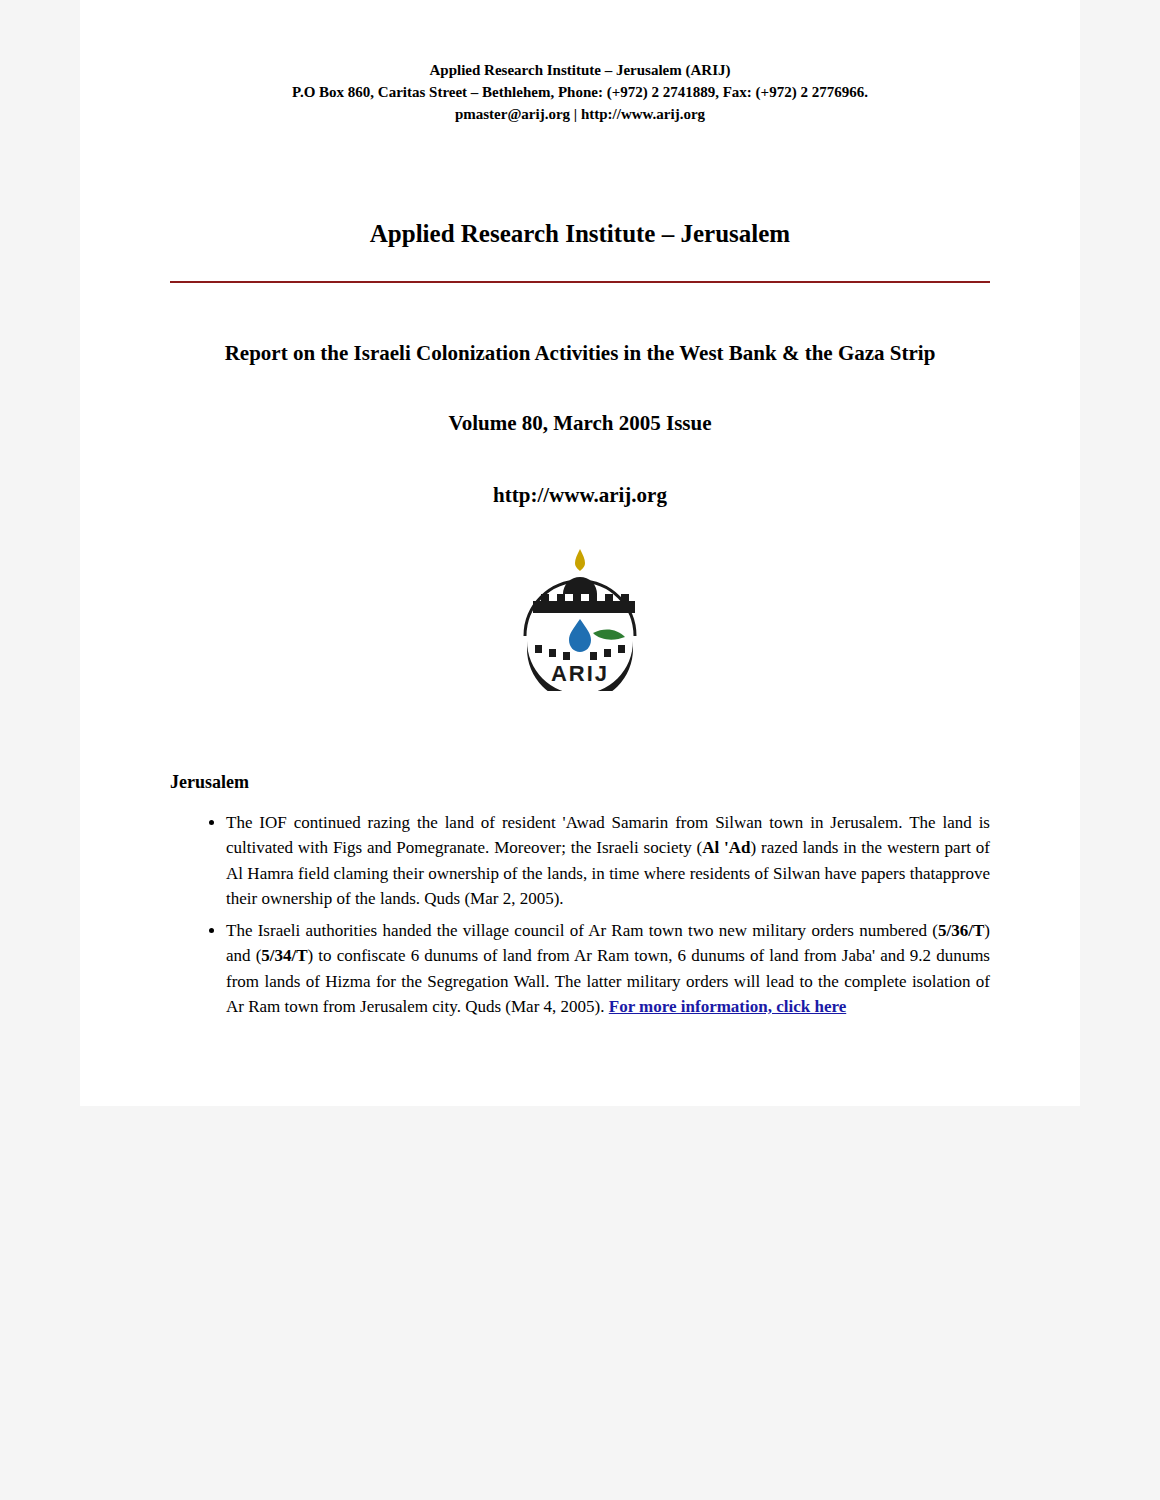Applied Research Institute – Jerusalem (ARIJ)
P.O Box 860, Caritas Street – Bethlehem, Phone: (+972) 2 2741889, Fax: (+972) 2 2776966.
pmaster@arij.org | http://www.arij.org
Applied Research Institute – Jerusalem
Report on the Israeli Colonization Activities in the West Bank & the Gaza Strip
Volume 80, March 2005 Issue
http://www.arij.org
ARIJ
Jerusalem
The IOF continued razing the land of resident 'Awad Samarin from Silwan town in Jerusalem. The land is cultivated with Figs and Pomegranate. Moreover; the Israeli society (Al 'Ad) razed lands in the western part of Al Hamra field claming their ownership of the lands, in time where residents of Silwan have papers thatapprove their ownership of the lands. Quds (Mar 2, 2005).
The Israeli authorities handed the village council of Ar Ram town two new military orders numbered (5/36/T) and (5/34/T) to confiscate 6 dunums of land from Ar Ram town, 6 dunums of land from Jaba' and 9.2 dunums from lands of Hizma for the Segregation Wall. The latter military orders will lead to the complete isolation of Ar Ram town from Jerusalem city. Quds (Mar 4, 2005). For more information, click here